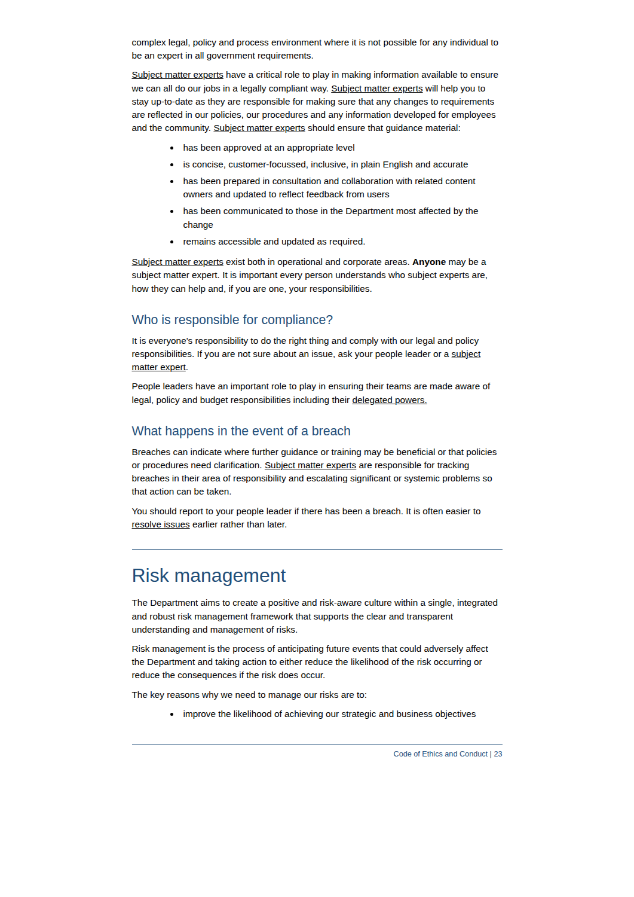complex legal, policy and process environment where it is not possible for any individual to be an expert in all government requirements.
Subject matter experts have a critical role to play in making information available to ensure we can all do our jobs in a legally compliant way. Subject matter experts will help you to stay up-to-date as they are responsible for making sure that any changes to requirements are reflected in our policies, our procedures and any information developed for employees and the community. Subject matter experts should ensure that guidance material:
has been approved at an appropriate level
is concise, customer-focussed, inclusive, in plain English and accurate
has been prepared in consultation and collaboration with related content owners and updated to reflect feedback from users
has been communicated to those in the Department most affected by the change
remains accessible and updated as required.
Subject matter experts exist both in operational and corporate areas. Anyone may be a subject matter expert. It is important every person understands who subject experts are, how they can help and, if you are one, your responsibilities.
Who is responsible for compliance?
It is everyone's responsibility to do the right thing and comply with our legal and policy responsibilities. If you are not sure about an issue, ask your people leader or a subject matter expert.
People leaders have an important role to play in ensuring their teams are made aware of legal, policy and budget responsibilities including their delegated powers.
What happens in the event of a breach
Breaches can indicate where further guidance or training may be beneficial or that policies or procedures need clarification. Subject matter experts are responsible for tracking breaches in their area of responsibility and escalating significant or systemic problems so that action can be taken.
You should report to your people leader if there has been a breach. It is often easier to resolve issues earlier rather than later.
Risk management
The Department aims to create a positive and risk-aware culture within a single, integrated and robust risk management framework that supports the clear and transparent understanding and management of risks.
Risk management is the process of anticipating future events that could adversely affect the Department and taking action to either reduce the likelihood of the risk occurring or reduce the consequences if the risk does occur.
The key reasons why we need to manage our risks are to:
improve the likelihood of achieving our strategic and business objectives
Code of Ethics and Conduct | 23